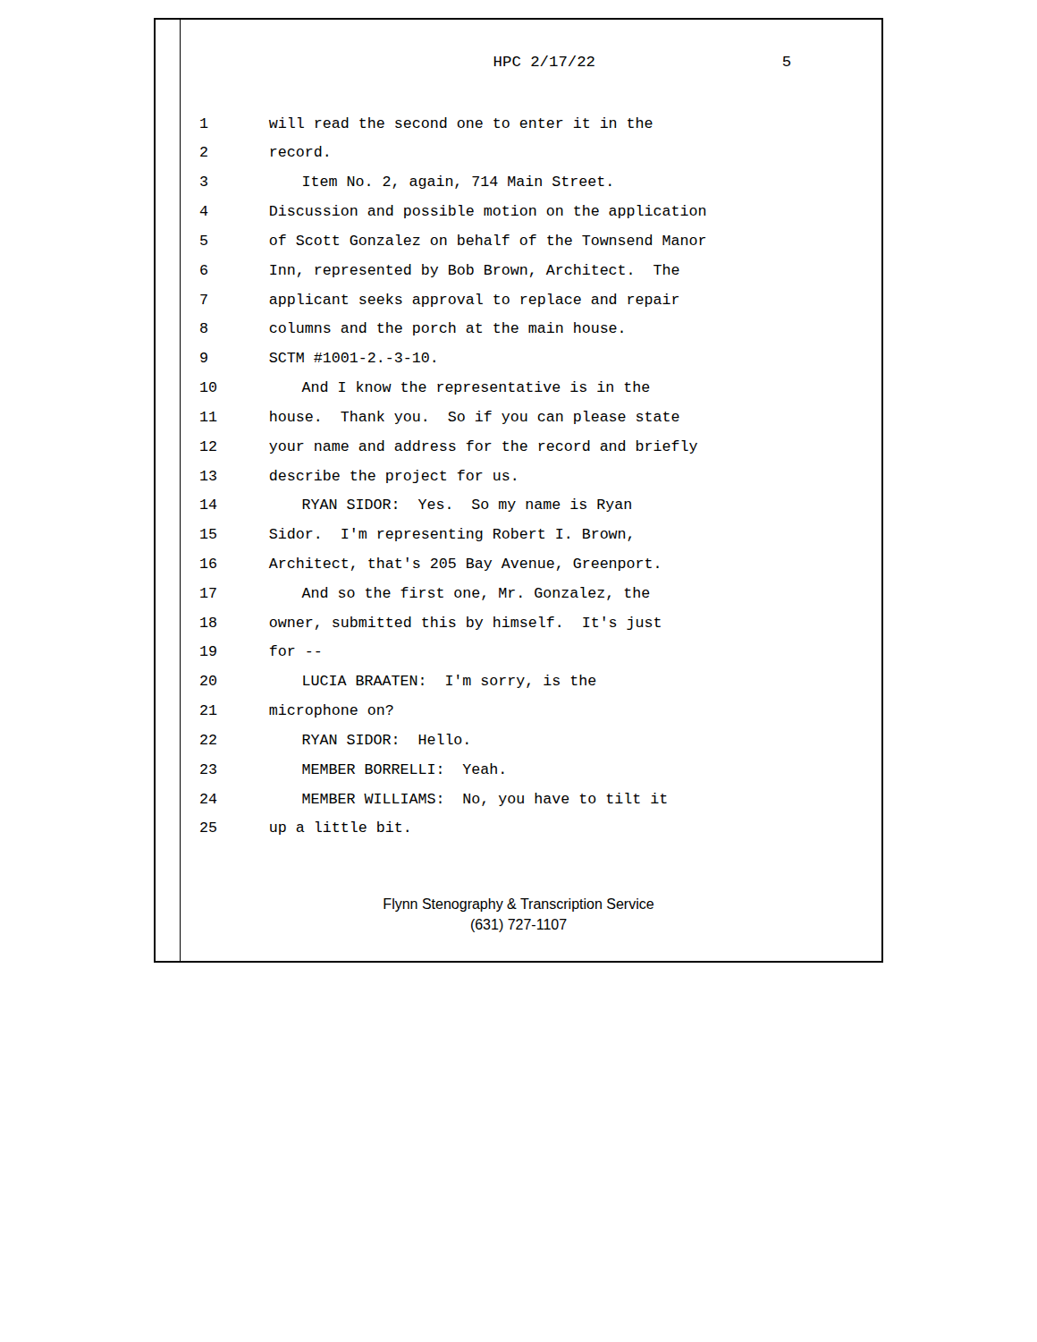HPC 2/17/22 5
| 1 | will read the second one to enter it in the |
| 2 | record. |
| 3 | Item No. 2, again, 714 Main Street. |
| 4 | Discussion and possible motion on the application |
| 5 | of Scott Gonzalez on behalf of the Townsend Manor |
| 6 | Inn, represented by Bob Brown, Architect. The |
| 7 | applicant seeks approval to replace and repair |
| 8 | columns and the porch at the main house. |
| 9 | SCTM #1001-2.-3-10. |
| 10 | And I know the representative is in the |
| 11 | house. Thank you. So if you can please state |
| 12 | your name and address for the record and briefly |
| 13 | describe the project for us. |
| 14 | RYAN SIDOR: Yes. So my name is Ryan |
| 15 | Sidor. I'm representing Robert I. Brown, |
| 16 | Architect, that's 205 Bay Avenue, Greenport. |
| 17 | And so the first one, Mr. Gonzalez, the |
| 18 | owner, submitted this by himself. It's just |
| 19 | for -- |
| 20 | LUCIA BRAATEN: I'm sorry, is the |
| 21 | microphone on? |
| 22 | RYAN SIDOR: Hello. |
| 23 | MEMBER BORRELLI: Yeah. |
| 24 | MEMBER WILLIAMS: No, you have to tilt it |
| 25 | up a little bit. |
Flynn Stenography & Transcription Service
(631) 727-1107